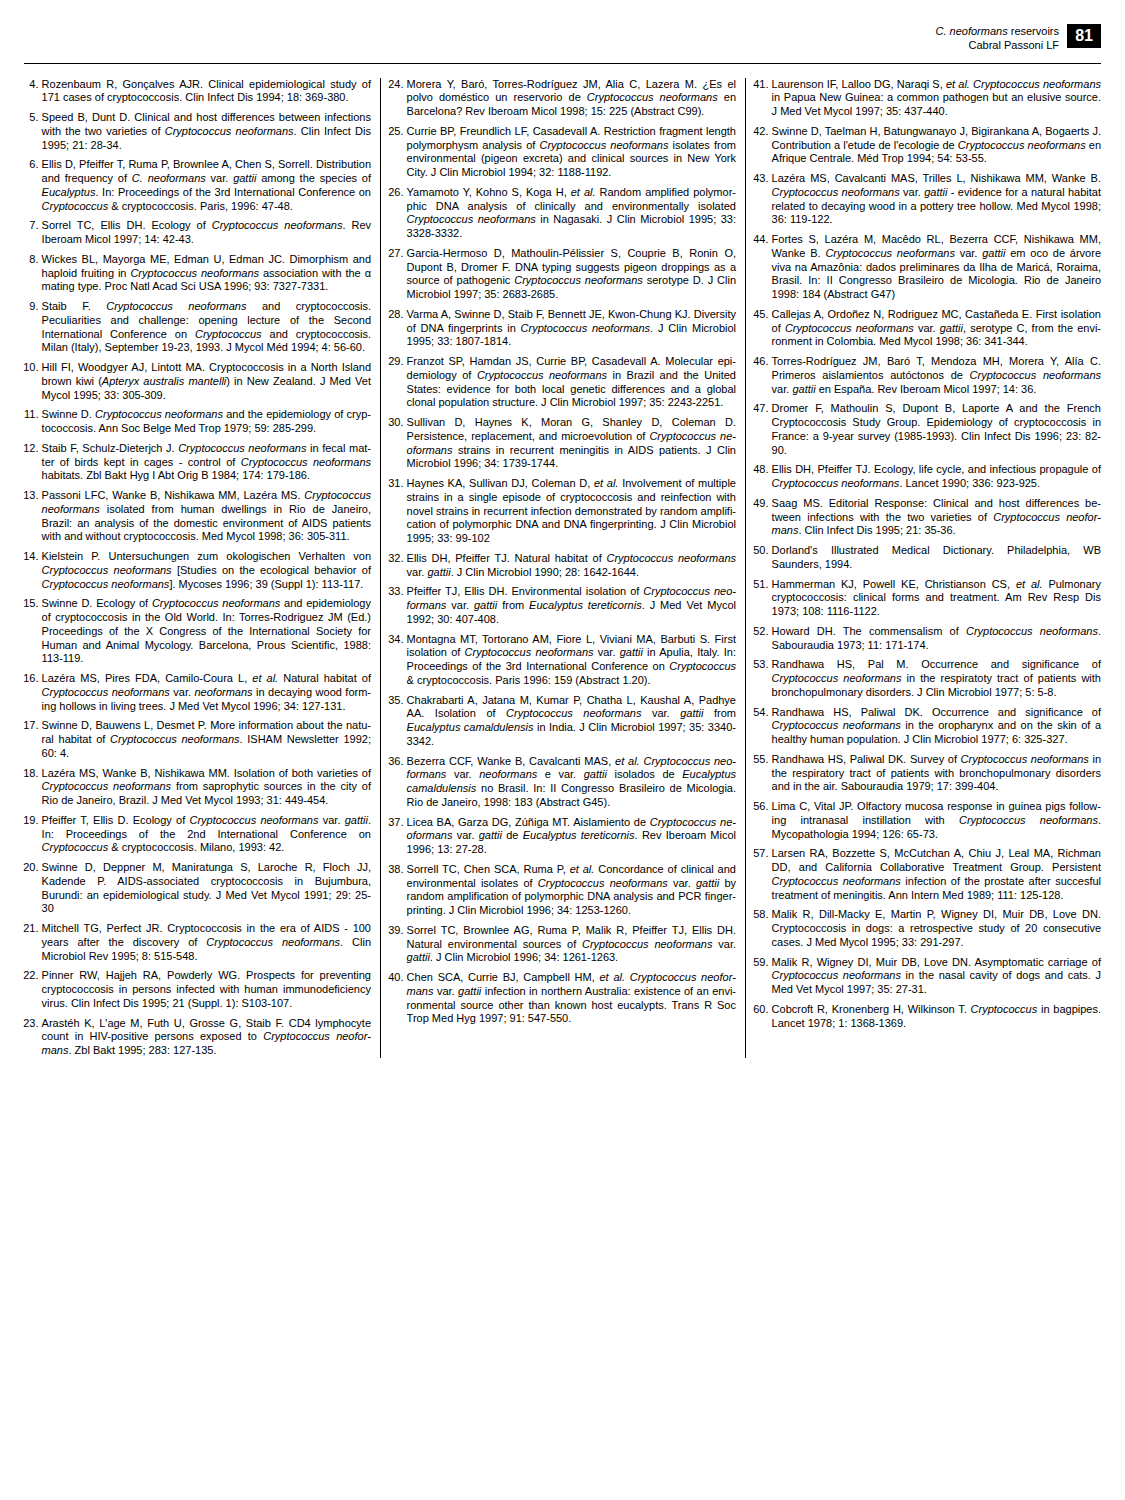C. neoformans reservoirs
Cabral Passoni LF
81
Rozenbaum R, Gonçalves AJR. Clinical epidemiological study of 171 cases of cryptococcosis. Clin Infect Dis 1994; 18: 369-380.
Speed B, Dunt D. Clinical and host differences between infections with the two varieties of Cryptococcus neoformans. Clin Infect Dis 1995; 21: 28-34.
Ellis D, Pfeiffer T, Ruma P, Brownlee A, Chen S, Sorrell. Distribution and frequency of C. neoformans var. gattii among the species of Eucalyptus. In: Proceedings of the 3rd International Conference on Cryptococcus & cryptococcosis. Paris, 1996: 47-48.
Sorrel TC, Ellis DH. Ecology of Cryptococcus neoformans. Rev Iberoam Micol 1997; 14: 42-43.
Wickes BL, Mayorga ME, Edman U, Edman JC. Dimorphism and haploid fruiting in Cryptococcus neoformans association with the α mating type. Proc Natl Acad Sci USA 1996; 93: 7327-7331.
Staib F. Cryptococcus neoformans and cryptococcosis. Peculiarities and challenge: opening lecture of the Second International Conference on Cryptococcus and cryptococcosis. Milan (Italy), September 19-23, 1993. J Mycol Méd 1994; 4: 56-60.
Hill FI, Woodgyer AJ, Lintott MA. Cryptococcosis in a North Island brown kiwi (Apteryx australis mantelli) in New Zealand. J Med Vet Mycol 1995; 33: 305-309.
Swinne D. Cryptococcus neoformans and the epidemiology of cryptococcosis. Ann Soc Belge Med Trop 1979; 59: 285-299.
Staib F, Schulz-Dieterjch J. Cryptococcus neoformans in fecal matter of birds kept in cages - control of Cryptococcus neoformans habitats. Zbl Bakt Hyg I Abt Orig B 1984; 174: 179-186.
Passoni LFC, Wanke B, Nishikawa MM, Lazéra MS. Cryptococcus neoformans isolated from human dwellings in Rio de Janeiro, Brazil: an analysis of the domestic environment of AIDS patients with and without cryptococcosis. Med Mycol 1998; 36: 305-311.
Kielstein P. Untersuchungen zum okologischen Verhalten von Cryptococcus neoformans [Studies on the ecological behavior of Cryptococcus neoformans]. Mycoses 1996; 39 (Suppl 1): 113-117.
Swinne D. Ecology of Cryptococcus neoformans and epidemiology of cryptococcosis in the Old World. In: Torres-Rodriguez JM (Ed.) Proceedings of the X Congress of the International Society for Human and Animal Mycology. Barcelona, Prous Scientific, 1988: 113-119.
Lazéra MS, Pires FDA, Camilo-Coura L, et al. Natural habitat of Cryptococcus neoformans var. neoformans in decaying wood forming hollows in living trees. J Med Vet Mycol 1996; 34: 127-131.
Swinne D, Bauwens L, Desmet P. More information about the natural habitat of Cryptococcus neoformans. ISHAM Newsletter 1992; 60: 4.
Lazéra MS, Wanke B, Nishikawa MM. Isolation of both varieties of Cryptococcus neoformans from saprophytic sources in the city of Rio de Janeiro, Brazil. J Med Vet Mycol 1993; 31: 449-454.
Pfeiffer T, Ellis D. Ecology of Cryptococcus neoformans var. gattii. In: Proceedings of the 2nd International Conference on Cryptococcus & cryptococcosis. Milano, 1993: 42.
Swinne D, Deppner M, Maniratunga S, Laroche R, Floch JJ, Kadende P. AIDS-associated cryptococcosis in Bujumbura, Burundi: an epidemiological study. J Med Vet Mycol 1991; 29: 25-30
Mitchell TG, Perfect JR. Cryptococcosis in the era of AIDS - 100 years after the discovery of Cryptococcus neoformans. Clin Microbiol Rev 1995; 8: 515-548.
Pinner RW, Hajjeh RA, Powderly WG. Prospects for preventing cryptococcosis in persons infected with human immunodeficiency virus. Clin Infect Dis 1995; 21 (Suppl. 1): S103-107.
Arastéh K, L'age M, Futh U, Grosse G, Staib F. CD4 lymphocyte count in HIV-positive persons exposed to Cryptococcus neoformans. Zbl Bakt 1995; 283: 127-135.
Morera Y, Baró, Torres-Rodríguez JM, Alia C, Lazera M. ¿Es el polvo doméstico un reservorio de Cryptococcus neoformans en Barcelona? Rev Iberoam Micol 1998; 15: 225 (Abstract C99).
Currie BP, Freundlich LF, Casadevall A. Restriction fragment length polymorphysm analysis of Cryptococcus neoformans isolates from environmental (pigeon excreta) and clinical sources in New York City. J Clin Microbiol 1994; 32: 1188-1192.
Yamamoto Y, Kohno S, Koga H, et al. Random amplified polymorphic DNA analysis of clinically and environmentally isolated Cryptococcus neoformans in Nagasaki. J Clin Microbiol 1995; 33: 3328-3332.
Garcia-Hermoso D, Mathoulin-Pélissier S, Couprie B, Ronin O, Dupont B, Dromer F. DNA typing suggests pigeon droppings as a source of pathogenic Cryptococcus neoformans serotype D. J Clin Microbiol 1997; 35: 2683-2685.
Varma A, Swinne D, Staib F, Bennett JE, Kwon-Chung KJ. Diversity of DNA fingerprints in Cryptococcus neoformans. J Clin Microbiol 1995; 33: 1807-1814.
Franzot SP, Hamdan JS, Currie BP, Casadevall A. Molecular epidemiology of Cryptococcus neoformans in Brazil and the United States: evidence for both local genetic differences and a global clonal population structure. J Clin Microbiol 1997; 35: 2243-2251.
Sullivan D, Haynes K, Moran G, Shanley D, Coleman D. Persistence, replacement, and microevolution of Cryptococcus neoformans strains in recurrent meningitis in AIDS patients. J Clin Microbiol 1996; 34: 1739-1744.
Haynes KA, Sullivan DJ, Coleman D, et al. Involvement of multiple strains in a single episode of cryptococcosis and reinfection with novel strains in recurrent infection demonstrated by random amplification of polymorphic DNA and DNA fingerprinting. J Clin Microbiol 1995; 33: 99-102
Ellis DH, Pfeiffer TJ. Natural habitat of Cryptococcus neoformans var. gattii. J Clin Microbiol 1990; 28: 1642-1644.
Pfeiffer TJ, Ellis DH. Environmental isolation of Cryptococcus neoformans var. gattii from Eucalyptus tereticornis. J Med Vet Mycol 1992; 30: 407-408.
Montagna MT, Tortorano AM, Fiore L, Viviani MA, Barbuti S. First isolation of Cryptococcus neoformans var. gattii in Apulia, Italy. In: Proceedings of the 3rd International Conference on Cryptococcus & cryptococcosis. Paris 1996: 159 (Abstract 1.20).
Chakrabarti A, Jatana M, Kumar P, Chatha L, Kaushal A, Padhye AA. Isolation of Cryptococcus neoformans var. gattii from Eucalyptus camaldulensis in India. J Clin Microbiol 1997; 35: 3340-3342.
Bezerra CCF, Wanke B, Cavalcanti MAS, et al. Cryptococcus neoformans var. neoformans e var. gattii isolados de Eucalyptus camaldulensis no Brasil. In: II Congresso Brasileiro de Micologia. Rio de Janeiro, 1998: 183 (Abstract G45).
Licea BA, Garza DG, Zúñiga MT. Aislamiento de Cryptococcus neoformans var. gattii de Eucalyptus tereticornis. Rev Iberoam Micol 1996; 13: 27-28.
Sorrell TC, Chen SCA, Ruma P, et al. Concordance of clinical and environmental isolates of Cryptococcus neoformans var. gattii by random amplification of polymorphic DNA analysis and PCR fingerprinting. J Clin Microbiol 1996; 34: 1253-1260.
Sorrel TC, Brownlee AG, Ruma P, Malik R, Pfeiffer TJ, Ellis DH. Natural environmental sources of Cryptococcus neoformans var. gattii. J Clin Microbiol 1996; 34: 1261-1263.
Chen SCA, Currie BJ, Campbell HM, et al. Cryptococcus neoformans var. gattii infection in northern Australia: existence of an environmental source other than known host eucalypts. Trans R Soc Trop Med Hyg 1997; 91: 547-550.
Laurenson IF, Lalloo DG, Naraqi S, et al. Cryptococcus neoformans in Papua New Guinea: a common pathogen but an elusive source. J Med Vet Mycol 1997; 35: 437-440.
Swinne D, Taelman H, Batungwanayo J, Bigirankana A, Bogaerts J. Contribution a l'etude de l'ecologie de Cryptococcus neoformans en Afrique Centrale. Méd Trop 1994; 54: 53-55.
Lazéra MS, Cavalcanti MAS, Trilles L, Nishikawa MM, Wanke B. Cryptococcus neoformans var. gattii - evidence for a natural habitat related to decaying wood in a pottery tree hollow. Med Mycol 1998; 36: 119-122.
Fortes S, Lazéra M, Macêdo RL, Bezerra CCF, Nishikawa MM, Wanke B. Cryptococcus neoformans var. gattii em oco de árvore viva na Amazônia: dados preliminares da Ilha de Maricá, Roraima, Brasil. In: II Congresso Brasileiro de Micologia. Rio de Janeiro 1998: 184 (Abstract G47)
Callejas A, Ordoñez N, Rodriguez MC, Castañeda E. First isolation of Cryptococcus neoformans var. gattii, serotype C, from the environment in Colombia. Med Mycol 1998; 36: 341-344.
Torres-Rodríguez JM, Baró T, Mendoza MH, Morera Y, Alía C. Primeros aislamientos autóctonos de Cryptococcus neoformans var. gattii en España. Rev Iberoam Micol 1997; 14: 36.
Dromer F, Mathoulin S, Dupont B, Laporte A and the French Cryptococcosis Study Group. Epidemiology of cryptococcosis in France: a 9-year survey (1985-1993). Clin Infect Dis 1996; 23: 82-90.
Ellis DH, Pfeiffer TJ. Ecology, life cycle, and infectious propagule of Cryptococcus neoformans. Lancet 1990; 336: 923-925.
Saag MS. Editorial Response: Clinical and host differences between infections with the two varieties of Cryptococcus neoformans. Clin Infect Dis 1995; 21: 35-36.
Dorland's Illustrated Medical Dictionary. Philadelphia, WB Saunders, 1994.
Hammerman KJ, Powell KE, Christianson CS, et al. Pulmonary cryptococcosis: clinical forms and treatment. Am Rev Resp Dis 1973; 108: 1116-1122.
Howard DH. The commensalism of Cryptococcus neoformans. Sabouraudia 1973; 11: 171-174.
Randhawa HS, Pal M. Occurrence and significance of Cryptococcus neoformans in the respiratoty tract of patients with bronchopulmonary disorders. J Clin Microbiol 1977; 5: 5-8.
Randhawa HS, Paliwal DK. Occurrence and significance of Cryptococcus neoformans in the oropharynx and on the skin of a healthy human population. J Clin Microbiol 1977; 6: 325-327.
Randhawa HS, Paliwal DK. Survey of Cryptococcus neoformans in the respiratory tract of patients with bronchopulmonary disorders and in the air. Sabouraudia 1979; 17: 399-404.
Lima C, Vital JP. Olfactory mucosa response in guinea pigs following intranasal instillation with Cryptococcus neoformans. Mycopathologia 1994; 126: 65-73.
Larsen RA, Bozzette S, McCutchan A, Chiu J, Leal MA, Richman DD, and California Collaborative Treatment Group. Persistent Cryptococcus neoformans infection of the prostate after succesful treatment of meningitis. Ann Intern Med 1989; 111: 125-128.
Malik R, Dill-Macky E, Martin P, Wigney DI, Muir DB, Love DN. Cryptococcosis in dogs: a retrospective study of 20 consecutive cases. J Med Mycol 1995; 33: 291-297.
Malik R, Wigney DI, Muir DB, Love DN. Asymptomatic carriage of Cryptococcus neoformans in the nasal cavity of dogs and cats. J Med Vet Mycol 1997; 35: 27-31.
Cobcroft R, Kronenberg H, Wilkinson T. Cryptococcus in bagpipes. Lancet 1978; 1: 1368-1369.